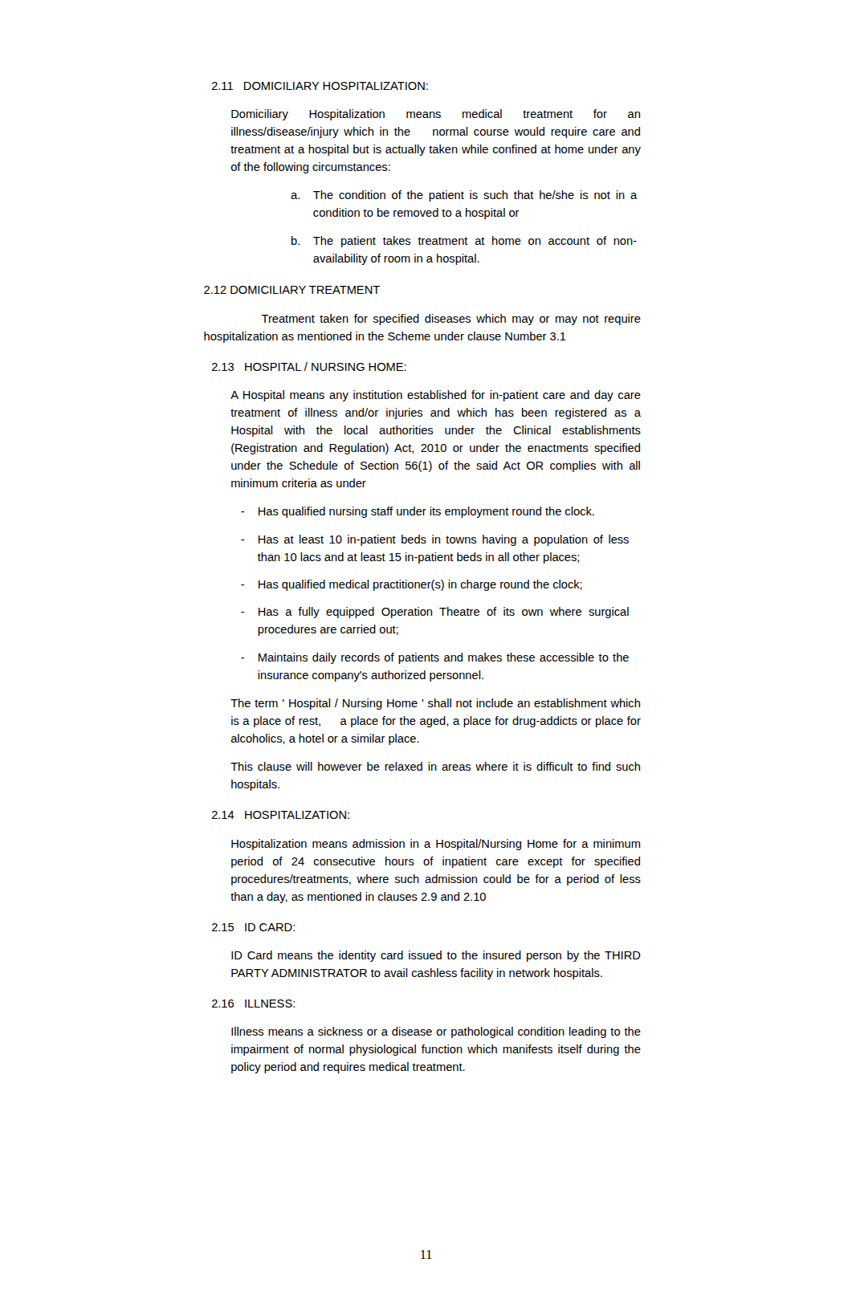2.11 DOMICILIARY HOSPITALIZATION:
Domiciliary Hospitalization means medical treatment for an illness/disease/injury which in the normal course would require care and treatment at a hospital but is actually taken while confined at home under any of the following circumstances:
The condition of the patient is such that he/she is not in a condition to be removed to a hospital or
The patient takes treatment at home on account of non-availability of room in a hospital.
2.12 DOMICILIARY TREATMENT
Treatment taken for specified diseases which may or may not require hospitalization as mentioned in the Scheme under clause Number 3.1
2.13 HOSPITAL / NURSING HOME:
A Hospital means any institution established for in-patient care and day care treatment of illness and/or injuries and which has been registered as a Hospital with the local authorities under the Clinical establishments (Registration and Regulation) Act, 2010 or under the enactments specified under the Schedule of Section 56(1) of the said Act OR complies with all minimum criteria as under
Has qualified nursing staff under its employment round the clock.
Has at least 10 in-patient beds in towns having a population of less than 10 lacs and at least 15 in-patient beds in all other places;
Has qualified medical practitioner(s) in charge round the clock;
Has a fully equipped Operation Theatre of its own where surgical procedures are carried out;
Maintains daily records of patients and makes these accessible to the insurance company's authorized personnel.
The term ' Hospital / Nursing Home ' shall not include an establishment which is a place of rest, a place for the aged, a place for drug-addicts or place for alcoholics, a hotel or a similar place.
This clause will however be relaxed in areas where it is difficult to find such hospitals.
2.14 HOSPITALIZATION:
Hospitalization means admission in a Hospital/Nursing Home for a minimum period of 24 consecutive hours of inpatient care except for specified procedures/treatments, where such admission could be for a period of less than a day, as mentioned in clauses 2.9 and 2.10
2.15 ID CARD:
ID Card means the identity card issued to the insured person by the THIRD PARTY ADMINISTRATOR to avail cashless facility in network hospitals.
2.16 ILLNESS:
Illness means a sickness or a disease or pathological condition leading to the impairment of normal physiological function which manifests itself during the policy period and requires medical treatment.
11